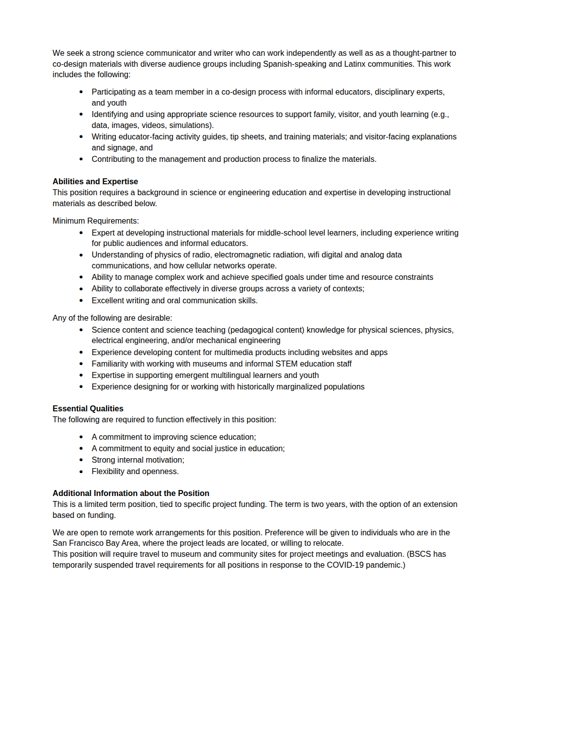We seek a strong science communicator and writer who can work independently as well as as a thought-partner to co-design materials with diverse audience groups including Spanish-speaking and Latinx communities. This work includes the following:
Participating as a team member in a co-design process with informal educators, disciplinary experts, and youth
Identifying and using appropriate science resources to support family, visitor, and youth learning (e.g., data, images, videos, simulations).
Writing educator-facing activity guides, tip sheets, and training materials; and visitor-facing explanations and signage, and
Contributing to the management and production process to finalize the materials.
Abilities and Expertise
This position requires a background in science or engineering education and expertise in developing instructional materials as described below.
Minimum Requirements:
Expert at developing instructional materials for middle-school level learners, including experience writing for public audiences and informal educators.
Understanding of physics of radio, electromagnetic radiation, wifi digital and analog data communications, and how cellular networks operate.
Ability to manage complex work and achieve specified goals under time and resource constraints
Ability to collaborate effectively in diverse groups across a variety of contexts;
Excellent writing and oral communication skills.
Any of the following are desirable:
Science content and science teaching (pedagogical content) knowledge for physical sciences, physics, electrical engineering, and/or mechanical engineering
Experience developing content for multimedia products including websites and apps
Familiarity with working with museums and informal STEM education staff
Expertise in supporting emergent multilingual learners and youth
Experience designing for or working with historically marginalized populations
Essential Qualities
The following are required to function effectively in this position:
A commitment to improving science education;
A commitment to equity and social justice in education;
Strong internal motivation;
Flexibility and openness.
Additional Information about the Position
This is a limited term position, tied to specific project funding. The term is two years, with the option of an extension based on funding.
We are open to remote work arrangements for this position. Preference will be given to individuals who are in the San Francisco Bay Area, where the project leads are located, or willing to relocate.
This position will require travel to museum and community sites for project meetings and evaluation. (BSCS has temporarily suspended travel requirements for all positions in response to the COVID-19 pandemic.)